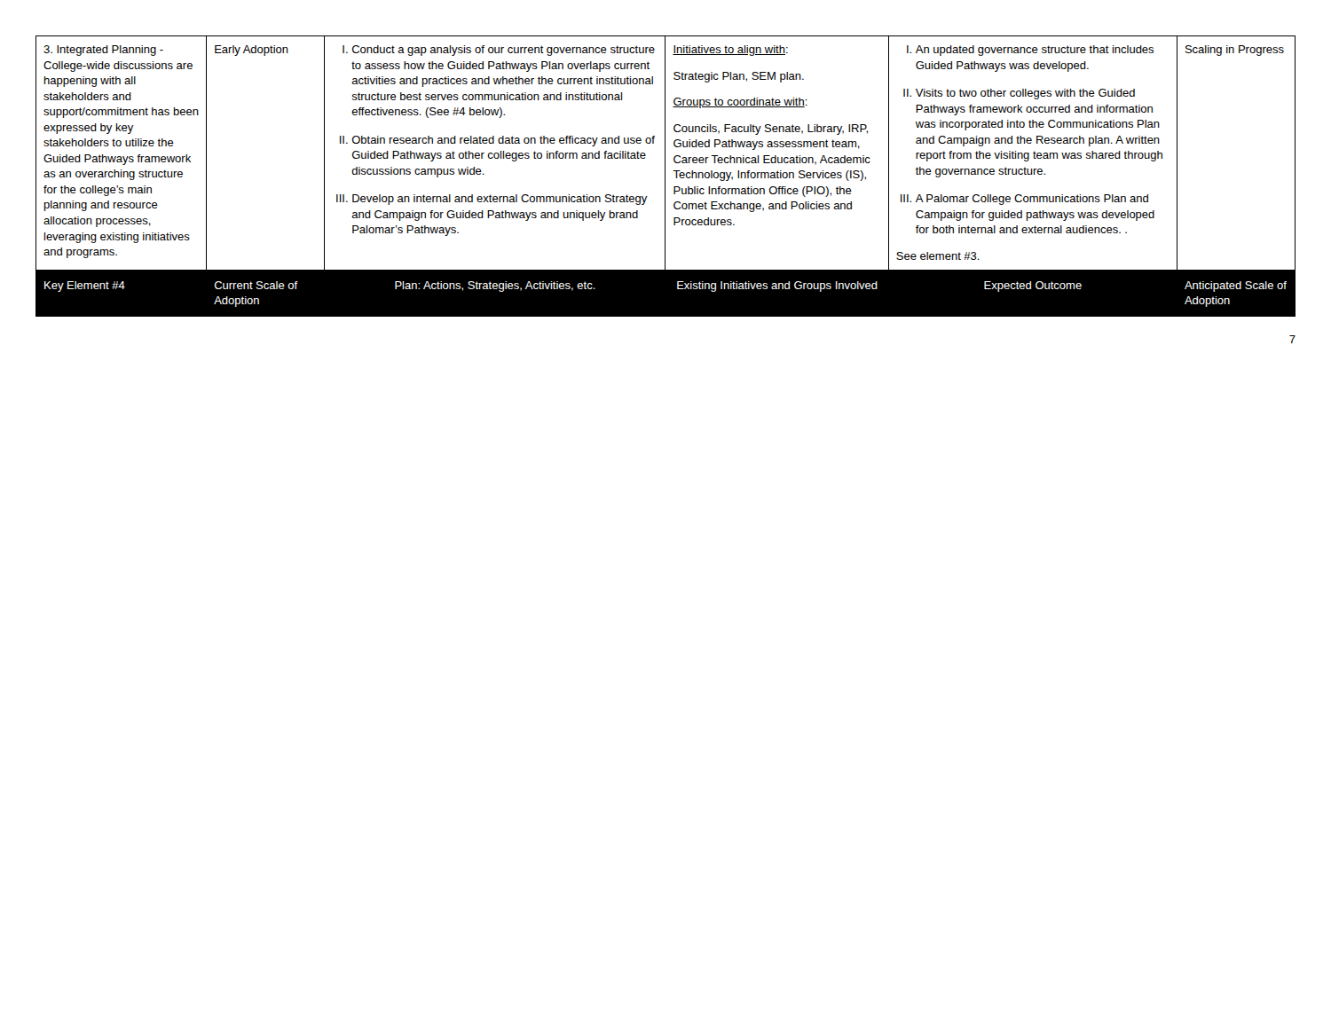| 3. Integrated Planning - College-wide discussions are happening with all stakeholders and support/commitment has been expressed by key stakeholders to utilize the Guided Pathways framework as an overarching structure for the college’s main planning and resource allocation processes, leveraging existing initiatives and programs. | Early Adoption | Conduct a gap analysis of our current governance structure to assess how the Guided Pathways Plan overlaps current activities and practices and whether the current institutional structure best serves communication and institutional effectiveness. (See #4 below). Obtain research and related data on the efficacy and use of Guided Pathways at other colleges to inform and facilitate discussions campus wide. Develop an internal and external Communication Strategy and Campaign for Guided Pathways and uniquely brand Palomar’s Pathways. | Initiatives to align with : Strategic Plan, SEM plan. Groups to coordinate with : Councils, Faculty Senate, Library, IRP, Guided Pathways assessment team, Career Technical Education, Academic Technology, Information Services (IS), Public Information Office (PIO), the Comet Exchange, and Policies and Procedures. | An updated governance structure that includes Guided Pathways was developed. Visits to two other colleges with the Guided Pathways framework occurred and information was incorporated into the Communications Plan and Campaign and the Research plan. A written report from the visiting team was shared through the governance structure. A Palomar College Communications Plan and Campaign for guided pathways was developed for both internal and external audiences. . See element #3. | Scaling in Progress |
| Key Element #4 | Current Scale of Adoption | Plan: Actions, Strategies, Activities, etc. | Existing Initiatives and Groups Involved | Expected Outcome | Anticipated Scale of Adoption |
7